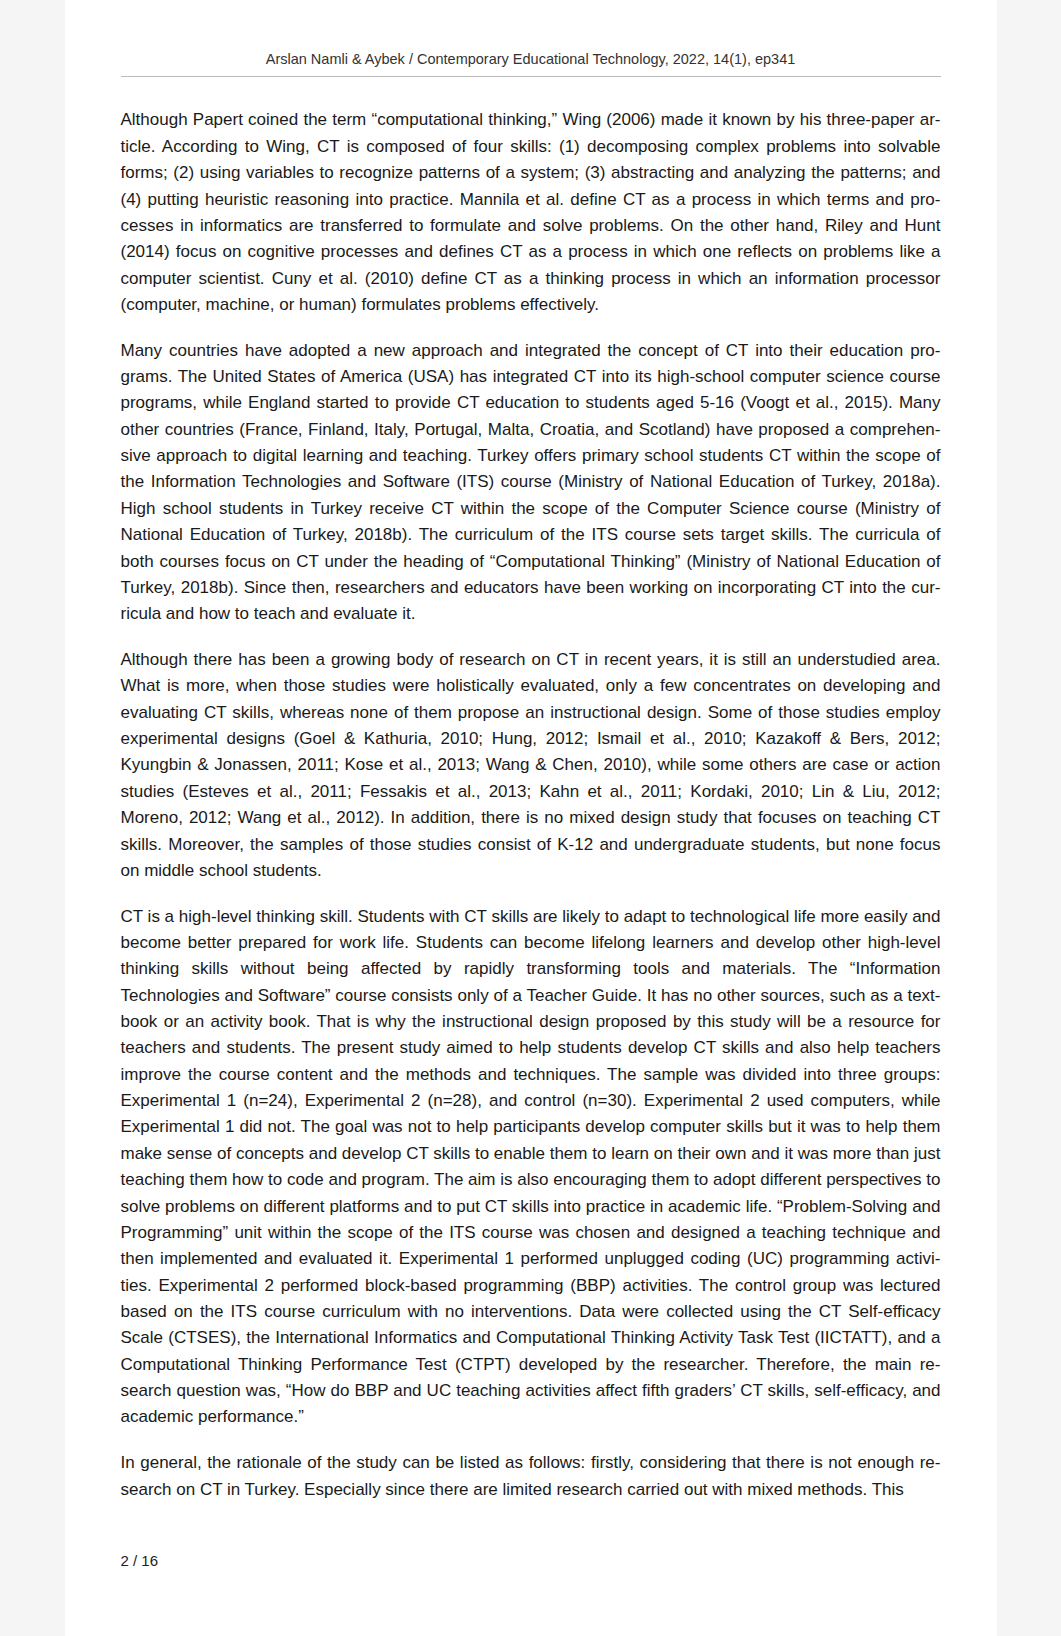Arslan Namli & Aybek / Contemporary Educational Technology, 2022, 14(1), ep341
Although Papert coined the term “computational thinking,” Wing (2006) made it known by his three-paper article. According to Wing, CT is composed of four skills: (1) decomposing complex problems into solvable forms; (2) using variables to recognize patterns of a system; (3) abstracting and analyzing the patterns; and (4) putting heuristic reasoning into practice. Mannila et al. define CT as a process in which terms and processes in informatics are transferred to formulate and solve problems. On the other hand, Riley and Hunt (2014) focus on cognitive processes and defines CT as a process in which one reflects on problems like a computer scientist. Cuny et al. (2010) define CT as a thinking process in which an information processor (computer, machine, or human) formulates problems effectively.
Many countries have adopted a new approach and integrated the concept of CT into their education programs. The United States of America (USA) has integrated CT into its high-school computer science course programs, while England started to provide CT education to students aged 5-16 (Voogt et al., 2015). Many other countries (France, Finland, Italy, Portugal, Malta, Croatia, and Scotland) have proposed a comprehensive approach to digital learning and teaching. Turkey offers primary school students CT within the scope of the Information Technologies and Software (ITS) course (Ministry of National Education of Turkey, 2018a). High school students in Turkey receive CT within the scope of the Computer Science course (Ministry of National Education of Turkey, 2018b). The curriculum of the ITS course sets target skills. The curricula of both courses focus on CT under the heading of “Computational Thinking” (Ministry of National Education of Turkey, 2018b). Since then, researchers and educators have been working on incorporating CT into the curricula and how to teach and evaluate it.
Although there has been a growing body of research on CT in recent years, it is still an understudied area. What is more, when those studies were holistically evaluated, only a few concentrates on developing and evaluating CT skills, whereas none of them propose an instructional design. Some of those studies employ experimental designs (Goel & Kathuria, 2010; Hung, 2012; Ismail et al., 2010; Kazakoff & Bers, 2012; Kyungbin & Jonassen, 2011; Kose et al., 2013; Wang & Chen, 2010), while some others are case or action studies (Esteves et al., 2011; Fessakis et al., 2013; Kahn et al., 2011; Kordaki, 2010; Lin & Liu, 2012; Moreno, 2012; Wang et al., 2012). In addition, there is no mixed design study that focuses on teaching CT skills. Moreover, the samples of those studies consist of K-12 and undergraduate students, but none focus on middle school students.
CT is a high-level thinking skill. Students with CT skills are likely to adapt to technological life more easily and become better prepared for work life. Students can become lifelong learners and develop other high-level thinking skills without being affected by rapidly transforming tools and materials. The “Information Technologies and Software” course consists only of a Teacher Guide. It has no other sources, such as a textbook or an activity book. That is why the instructional design proposed by this study will be a resource for teachers and students. The present study aimed to help students develop CT skills and also help teachers improve the course content and the methods and techniques. The sample was divided into three groups: Experimental 1 (n=24), Experimental 2 (n=28), and control (n=30). Experimental 2 used computers, while Experimental 1 did not. The goal was not to help participants develop computer skills but it was to help them make sense of concepts and develop CT skills to enable them to learn on their own and it was more than just teaching them how to code and program. The aim is also encouraging them to adopt different perspectives to solve problems on different platforms and to put CT skills into practice in academic life. “Problem-Solving and Programming” unit within the scope of the ITS course was chosen and designed a teaching technique and then implemented and evaluated it. Experimental 1 performed unplugged coding (UC) programming activities. Experimental 2 performed block-based programming (BBP) activities. The control group was lectured based on the ITS course curriculum with no interventions. Data were collected using the CT Self-efficacy Scale (CTSES), the International Informatics and Computational Thinking Activity Task Test (IICTATT), and a Computational Thinking Performance Test (CTPT) developed by the researcher. Therefore, the main research question was, “How do BBP and UC teaching activities affect fifth graders’ CT skills, self-efficacy, and academic performance.”
In general, the rationale of the study can be listed as follows: firstly, considering that there is not enough research on CT in Turkey. Especially since there are limited research carried out with mixed methods. This
2 / 16